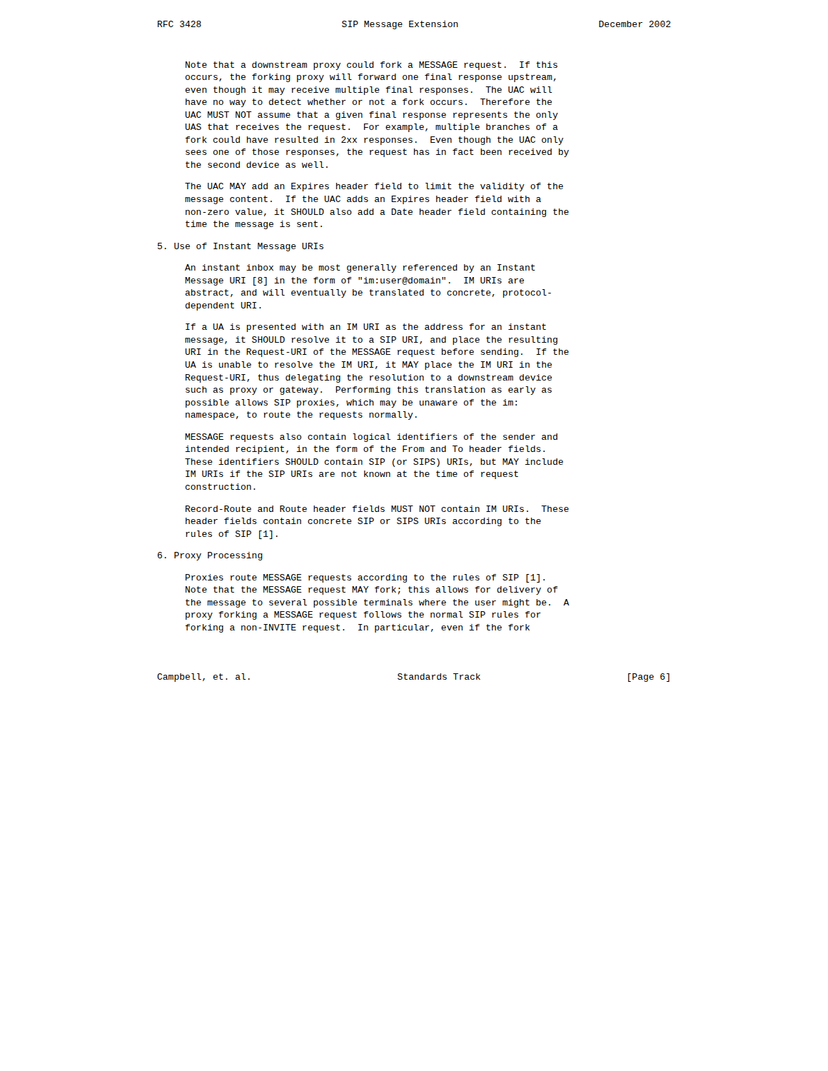RFC 3428 SIP Message Extension December 2002
Note that a downstream proxy could fork a MESSAGE request. If this occurs, the forking proxy will forward one final response upstream, even though it may receive multiple final responses. The UAC will have no way to detect whether or not a fork occurs. Therefore the UAC MUST NOT assume that a given final response represents the only UAS that receives the request. For example, multiple branches of a fork could have resulted in 2xx responses. Even though the UAC only sees one of those responses, the request has in fact been received by the second device as well.
The UAC MAY add an Expires header field to limit the validity of the message content. If the UAC adds an Expires header field with a non-zero value, it SHOULD also add a Date header field containing the time the message is sent.
5. Use of Instant Message URIs
An instant inbox may be most generally referenced by an Instant Message URI [8] in the form of "im:user@domain". IM URIs are abstract, and will eventually be translated to concrete, protocol- dependent URI.
If a UA is presented with an IM URI as the address for an instant message, it SHOULD resolve it to a SIP URI, and place the resulting URI in the Request-URI of the MESSAGE request before sending. If the UA is unable to resolve the IM URI, it MAY place the IM URI in the Request-URI, thus delegating the resolution to a downstream device such as proxy or gateway. Performing this translation as early as possible allows SIP proxies, which may be unaware of the im: namespace, to route the requests normally.
MESSAGE requests also contain logical identifiers of the sender and intended recipient, in the form of the From and To header fields. These identifiers SHOULD contain SIP (or SIPS) URIs, but MAY include IM URIs if the SIP URIs are not known at the time of request construction.
Record-Route and Route header fields MUST NOT contain IM URIs. These header fields contain concrete SIP or SIPS URIs according to the rules of SIP [1].
6. Proxy Processing
Proxies route MESSAGE requests according to the rules of SIP [1]. Note that the MESSAGE request MAY fork; this allows for delivery of the message to several possible terminals where the user might be. A proxy forking a MESSAGE request follows the normal SIP rules for forking a non-INVITE request. In particular, even if the fork
Campbell, et. al. Standards Track [Page 6]